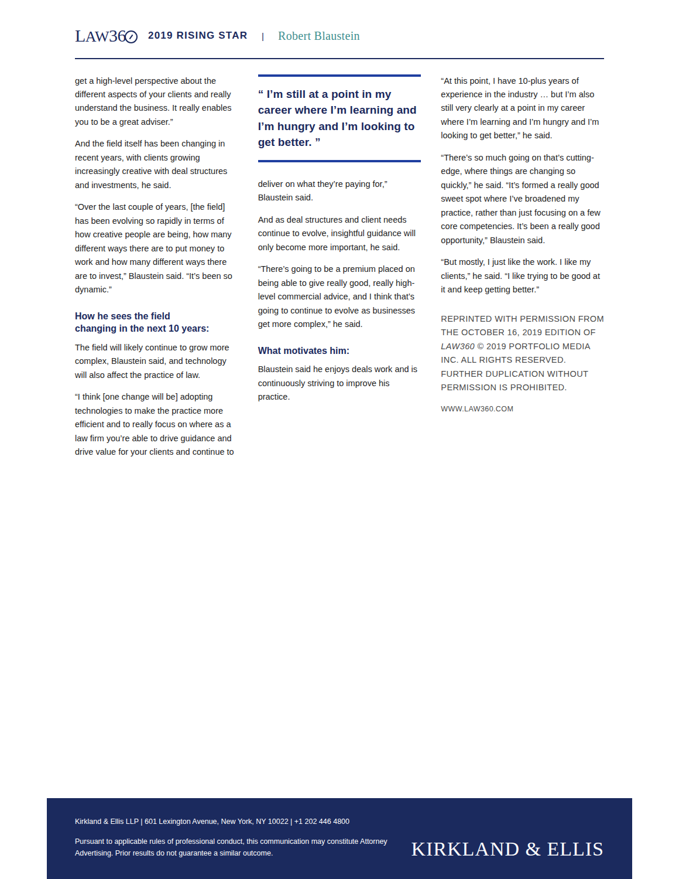LAW36
2019 Rising Star
|
Robert Blaustein
get a high-level perspective about the different aspects of your clients and really understand the business. It really enables you to be a great adviser.”
And the field itself has been changing in recent years, with clients growing increasingly creative with deal structures and investments, he said.
“Over the last couple of years, [the field] has been evolving so rapidly in terms of how creative people are being, how many different ways there are to put money to work and how many different ways there are to invest,” Blaustein said. “It’s been so dynamic.”
How he sees the field
changing in the next 10 years:
The field will likely continue to grow more complex, Blaustein said, and technology will also affect the practice of law.
“I think [one change will be] adopting technologies to make the practice more efficient and to really focus on where as a law firm you’re able to drive guidance and drive value for your clients and continue to
“ I’m still at a point in my career where I’m learning and I’m hungry and I’m looking to get better. ”
deliver on what they’re paying for,” Blaustein said.
And as deal structures and client needs continue to evolve, insightful guidance will only become more important, he said.
“There’s going to be a premium placed on being able to give really good, really high-level commercial advice, and I think that’s going to continue to evolve as businesses get more complex,” he said.
What motivates him:
Blaustein said he enjoys deals work and is continuously striving to improve his practice.
“At this point, I have 10-plus years of experience in the industry … but I’m also still very clearly at a point in my career where I’m learning and I’m hungry and I’m looking to get better,” he said.
“There’s so much going on that’s cutting-edge, where things are changing so quickly,” he said. “It’s formed a really good sweet spot where I’ve broadened my practice, rather than just focusing on a few core competencies. It’s been a really good opportunity,” Blaustein said.
“But mostly, I just like the work. I like my clients,” he said. “I like trying to be good at it and keep getting better.”
Reprinted with permission from the October 16, 2019 edition of Law360 © 2019 Portfolio Media Inc. All rights reserved. Further duplication without permission is prohibited.
www.law360.com
Kirkland & Ellis LLP | 601 Lexington Avenue, New York, NY 10022 | +1 202 446 4800
Pursuant to applicable rules of professional conduct, this communication may constitute Attorney Advertising. Prior results do not guarantee a similar outcome.
KIRKLAND & ELLIS